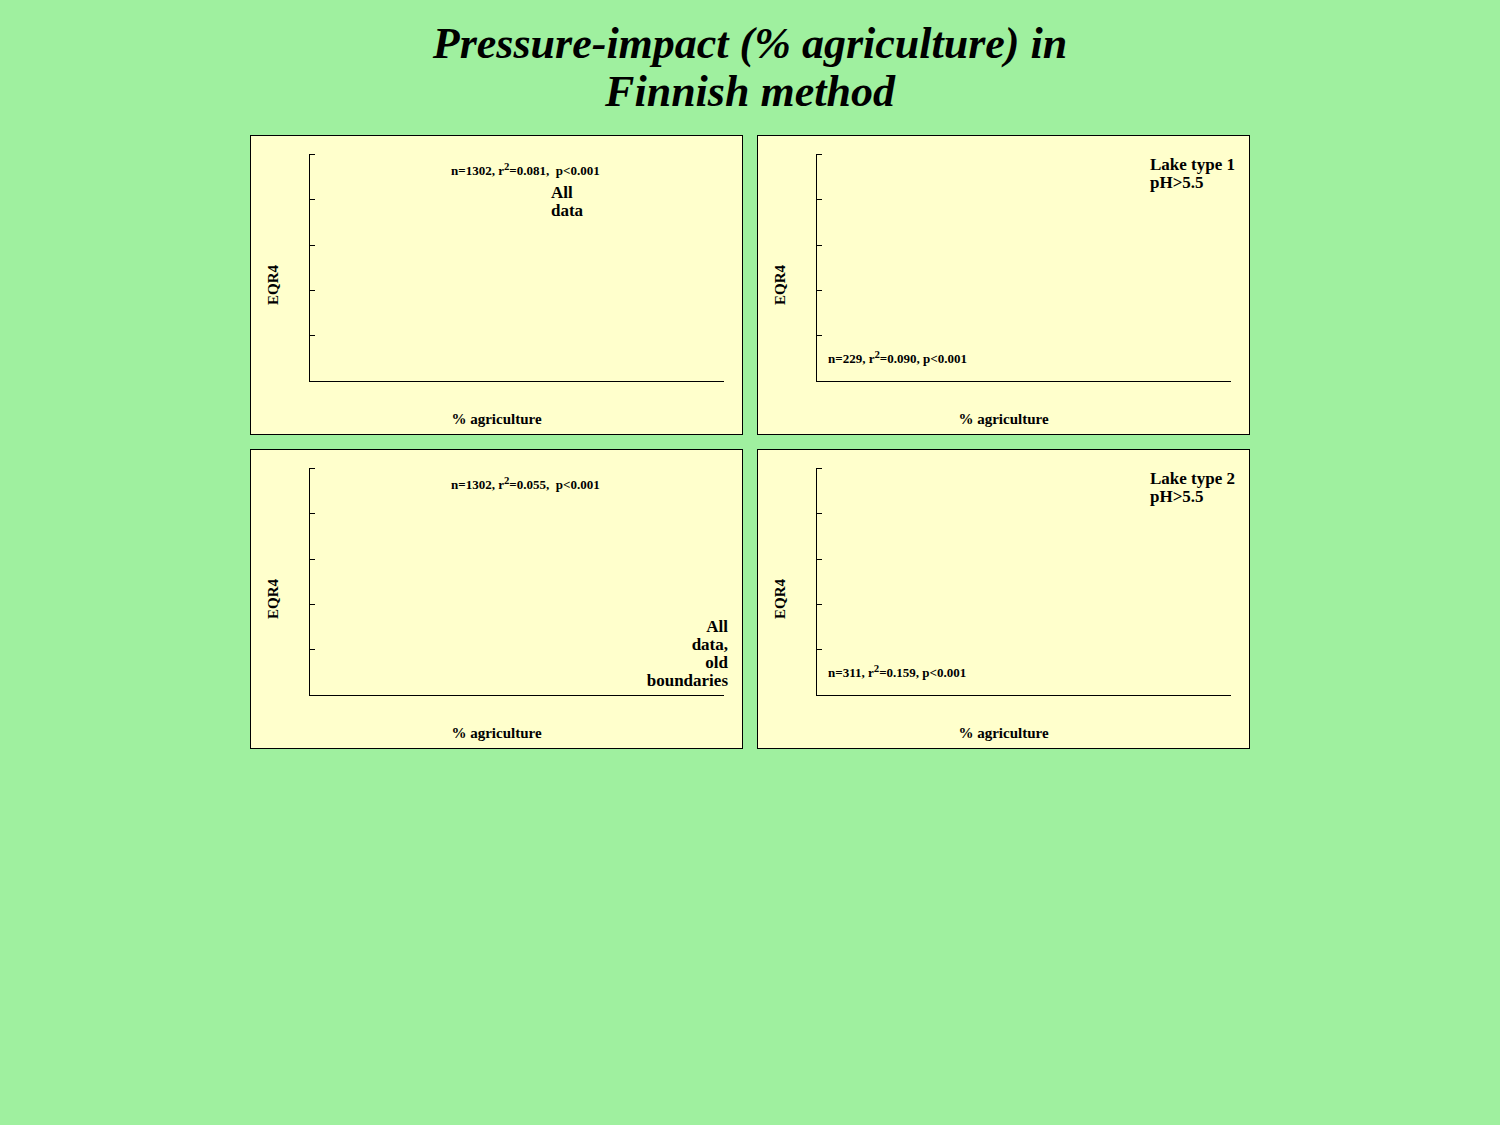Pressure-impact (% agriculture) in
Finnish method
EQR4
% agriculture
1,00
0,80
0,60
0,40
0,20
0,00
0
20
40
60
80
100
n=1302, r2=0.081, p<0.001
All
data
EQR4
% agriculture
1,00
0,80
0,60
0,40
0,20
0,00
0
20
40
60
80
100
Lake type 1
pH>5.5
n=229, r2=0.090, p<0.001
EQR4
% agriculture
1,00
0,80
0,60
0,40
0,20
0,00
0
20
40
60
80
100
n=1302, r2=0.055, p<0.001
All
data,
old
boundaries
EQR4
% agriculture
1,00
0,80
0,60
0,40
0,20
0,00
0
20
40
60
80
100
Lake type 2
pH>5.5
n=311, r2=0.159, p<0.001